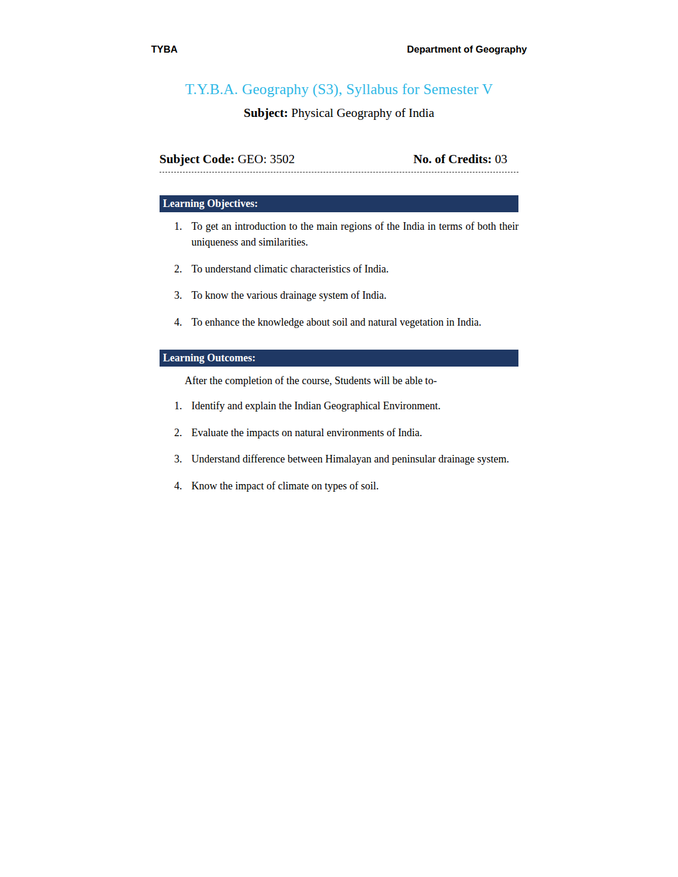TYBA Department of Geography
T.Y.B.A. Geography (S3), Syllabus for Semester V
Subject: Physical Geography of India
Subject Code: GEO: 3502 No. of Credits: 03
Learning Objectives:
To get an introduction to the main regions of the India in terms of both their uniqueness and similarities.
To understand climatic characteristics of India.
To know the various drainage system of India.
To enhance the knowledge about soil and natural vegetation in India.
Learning Outcomes:
After the completion of the course, Students will be able to-
Identify and explain the Indian Geographical Environment.
Evaluate the impacts on natural environments of India.
Understand difference between Himalayan and peninsular drainage system.
Know the impact of climate on types of soil.